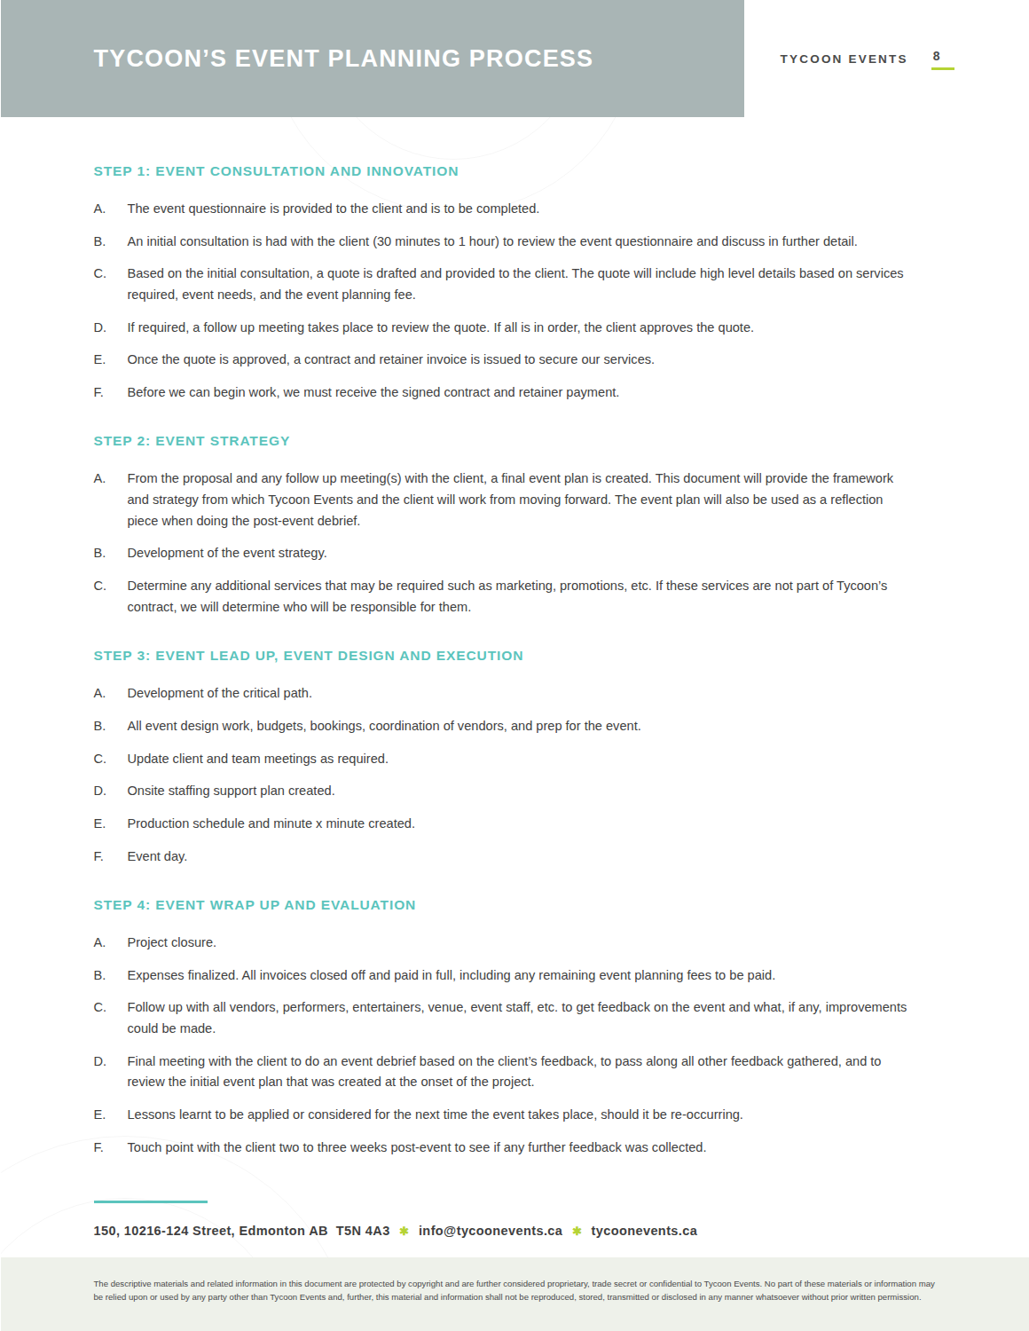Tycoon’s Event Planning Process
Tycoon Events 8
Step 1: Event Consultation and Innovation
A. The event questionnaire is provided to the client and is to be completed.
B. An initial consultation is had with the client (30 minutes to 1 hour) to review the event questionnaire and discuss in further detail.
C. Based on the initial consultation, a quote is drafted and provided to the client. The quote will include high level details based on services required, event needs, and the event planning fee.
D. If required, a follow up meeting takes place to review the quote. If all is in order, the client approves the quote.
E. Once the quote is approved, a contract and retainer invoice is issued to secure our services.
F. Before we can begin work, we must receive the signed contract and retainer payment.
Step 2: Event Strategy
A. From the proposal and any follow up meeting(s) with the client, a final event plan is created. This document will provide the framework and strategy from which Tycoon Events and the client will work from moving forward. The event plan will also be used as a reflection piece when doing the post-event debrief.
B. Development of the event strategy.
C. Determine any additional services that may be required such as marketing, promotions, etc. If these services are not part of Tycoon’s contract, we will determine who will be responsible for them.
Step 3: Event Lead Up, Event Design and Execution
A. Development of the critical path.
B. All event design work, budgets, bookings, coordination of vendors, and prep for the event.
C. Update client and team meetings as required.
D. Onsite staffing support plan created.
E. Production schedule and minute x minute created.
F. Event day.
Step 4: Event Wrap Up and Evaluation
A. Project closure.
B. Expenses finalized. All invoices closed off and paid in full, including any remaining event planning fees to be paid.
C. Follow up with all vendors, performers, entertainers, venue, event staff, etc. to get feedback on the event and what, if any, improvements could be made.
D. Final meeting with the client to do an event debrief based on the client’s feedback, to pass along all other feedback gathered, and to review the initial event plan that was created at the onset of the project.
E. Lessons learnt to be applied or considered for the next time the event takes place, should it be re-occurring.
F. Touch point with the client two to three weeks post-event to see if any further feedback was collected.
150, 10216-124 Street, Edmonton AB T5N 4A3 ✱ info@tycoonevents.ca ✱ tycoonevents.ca
The descriptive materials and related information in this document are protected by copyright and are further considered proprietary, trade secret or confidential to Tycoon Events. No part of these materials or information may be relied upon or used by any party other than Tycoon Events and, further, this material and information shall not be reproduced, stored, transmitted or disclosed in any manner whatsoever without prior written permission.